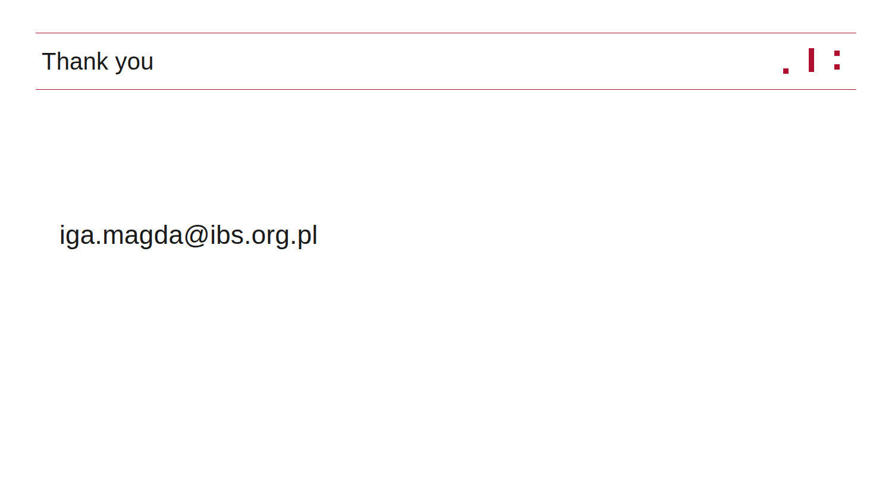Thank you
iga.magda@ibs.org.pl